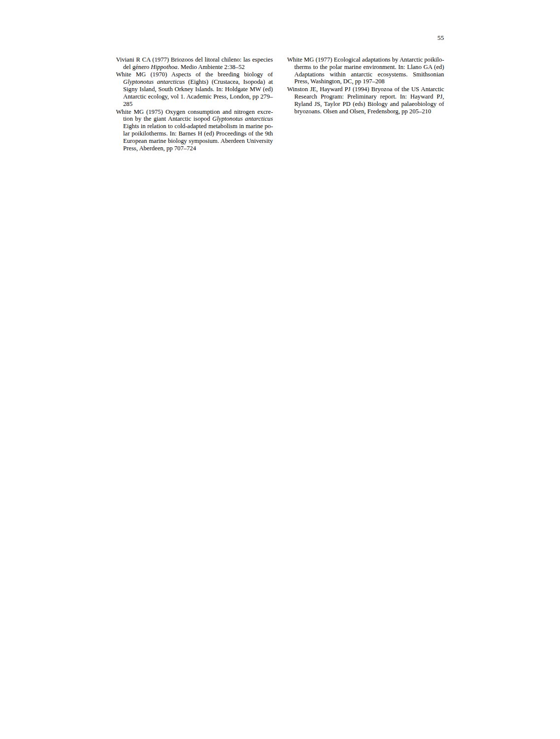55
Viviani R CA (1977) Briozoos del litoral chileno: las especies del género Hippothoa. Medio Ambiente 2:38–52
White MG (1970) Aspects of the breeding biology of Glyptonotus antarcticus (Eights) (Crustacea, Isopoda) at Signy Island, South Orkney Islands. In: Holdgate MW (ed) Antarctic ecology, vol 1. Academic Press, London, pp 279–285
White MG (1975) Oxygen consumption and nitrogen excretion by the giant Antarctic isopod Glyptonotus antarcticus Eights in relation to cold-adapted metabolism in marine polar poikilotherms. In: Barnes H (ed) Proceedings of the 9th European marine biology symposium. Aberdeen University Press, Aberdeen, pp 707–724
White MG (1977) Ecological adaptations by Antarctic poikilotherms to the polar marine environment. In: Llano GA (ed) Adaptations within antarctic ecosystems. Smithsonian Press, Washington, DC, pp 197–208
Winston JE, Hayward PJ (1994) Bryozoa of the US Antarctic Research Program: Preliminary report. In: Hayward PJ, Ryland JS, Taylor PD (eds) Biology and palaeobiology of bryozoans. Olsen and Olsen, Fredensborg, pp 205–210